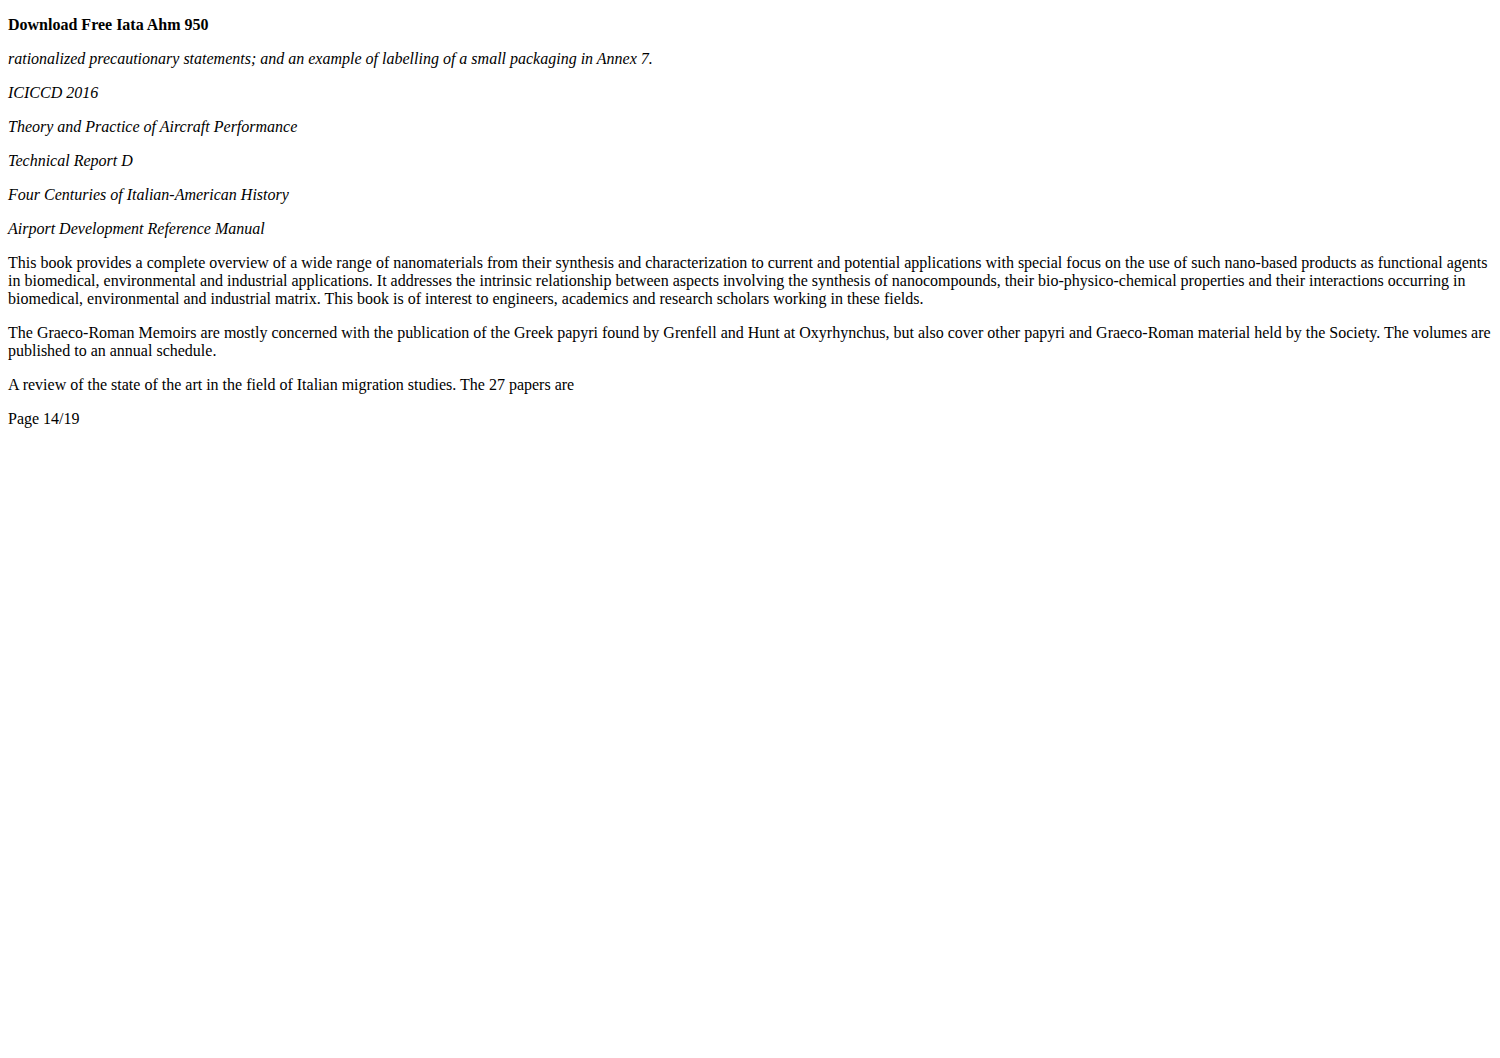Download Free Iata Ahm 950
rationalized precautionary statements; and an example of labelling of a small packaging in Annex 7.
ICICCD 2016
Theory and Practice of Aircraft Performance
Technical Report D
Four Centuries of Italian-American History
Airport Development Reference Manual
This book provides a complete overview of a wide range of nanomaterials from their synthesis and characterization to current and potential applications with special focus on the use of such nano-based products as functional agents in biomedical, environmental and industrial applications. It addresses the intrinsic relationship between aspects involving the synthesis of nanocompounds, their bio-physico-chemical properties and their interactions occurring in biomedical, environmental and industrial matrix. This book is of interest to engineers, academics and research scholars working in these fields.
The Graeco-Roman Memoirs are mostly concerned with the publication of the Greek papyri found by Grenfell and Hunt at Oxyrhynchus, but also cover other papyri and Graeco-Roman material held by the Society. The volumes are published to an annual schedule.
A review of the state of the art in the field of Italian migration studies. The 27 papers are
Page 14/19